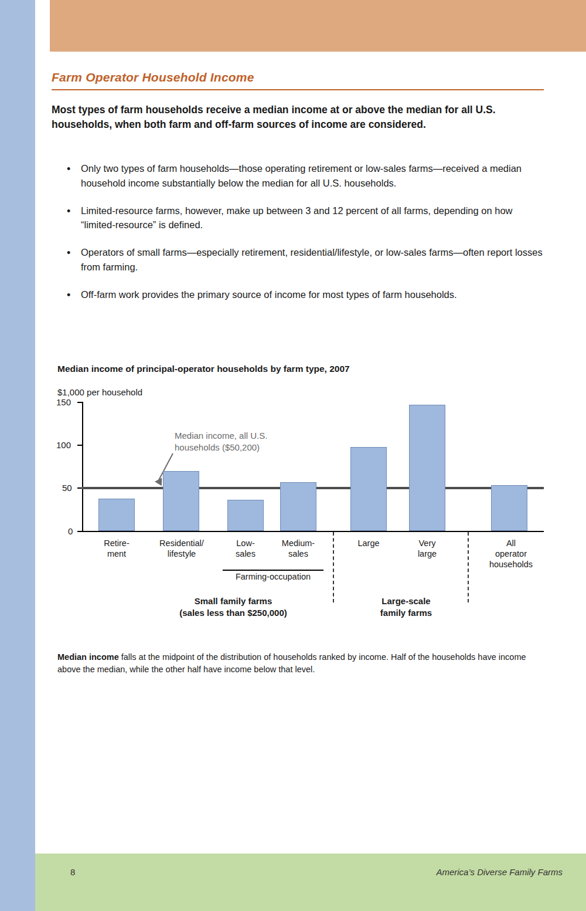Farm Operator Household Income
Most types of farm households receive a median income at or above the median for all U.S. households, when both farm and off-farm sources of income are considered.
Only two types of farm households—those operating retirement or low-sales farms—received a median household income substantially below the median for all U.S. households.
Limited-resource farms, however, make up between 3 and 12 percent of all farms, depending on how “limited-resource” is defined.
Operators of small farms—especially retirement, residential/lifestyle, or low-sales farms—often report losses from farming.
Off-farm work provides the primary source of income for most types of farm households.
Median income of principal-operator households by farm type, 2007
$1,000 per household
150
100
50
0
Median income, all U.S.
households ($50,200)
Retire-
ment
Residential/
lifestyle
Low-
sales
Medium-
sales
Large
Very
large
All
operator
households
Farming-occupation
Small family farms
(sales less than $250,000)
Large-scale
family farms
Median income falls at the midpoint of the distribution of households ranked by income. Half of the households have income above the median, while the other half have income below that level.
8
America’s Diverse Family Farms